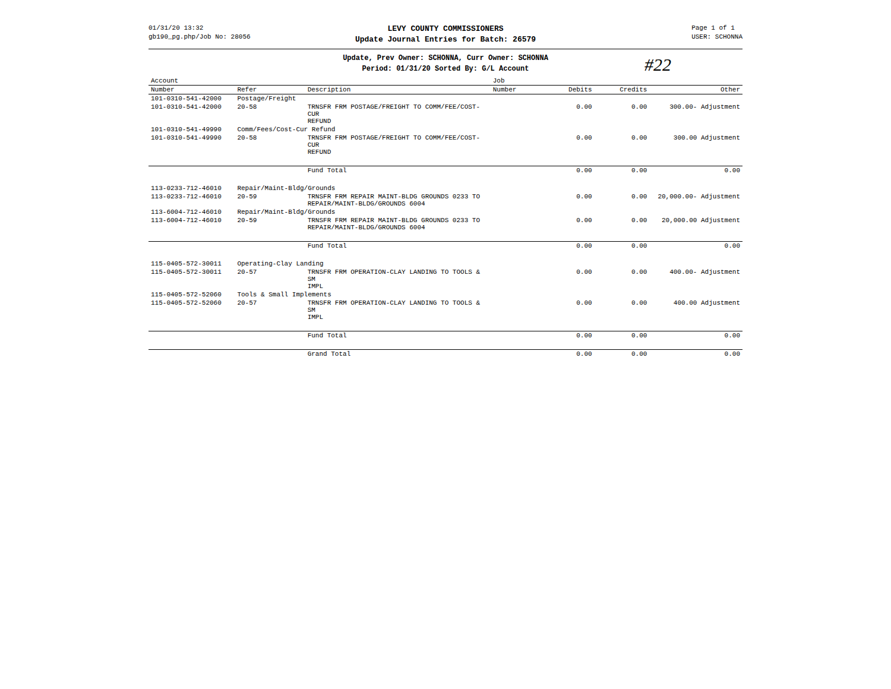01/31/20 13:32
gb190_pg.php/Job No: 28056
LEVY COUNTY COMMISSIONERS
Update Journal Entries for Batch: 26579
Page 1 of 1
USER: SCHONNA
Update, Prev Owner: SCHONNA, Curr Owner: SCHONNA
Period: 01/31/20 Sorted By: G/L Account
#22
| Account | | | Job | | | |
| --- | --- | --- | --- | --- | --- | --- |
| Number | Refer | Description | Number | Debits | Credits | Other |
| 101-0310-541-42000 | Postage/Freight | | | | |
| 101-0310-541-42000 | 20-58 | TRNSFR FRM POSTAGE/FREIGHT TO COMM/FEE/COST-CUR REFUND | | 0.00 | 0.00 | 300.00- Adjustment |
| 101-0310-541-49990 | Comm/Fees/Cost-Cur Refund | | | | |
| 101-0310-541-49990 | 20-58 | TRNSFR FRM POSTAGE/FREIGHT TO COMM/FEE/COST-CUR REFUND | | 0.00 | 0.00 | 300.00 Adjustment |
| | | Fund Total | | 0.00 | 0.00 | 0.00 |
| 113-0233-712-46010 | Repair/Maint-Bldg/Grounds | | | | |
| 113-0233-712-46010 | 20-59 | TRNSFR FRM REPAIR MAINT-BLDG GROUNDS 0233 TO REPAIR/MAINT-BLDG/GROUNDS 6004 | | 0.00 | 0.00 | 20,000.00- Adjustment |
| 113-6004-712-46010 | Repair/Maint-Bldg/Grounds | | | | |
| 113-6004-712-46010 | 20-59 | TRNSFR FRM REPAIR MAINT-BLDG GROUNDS 0233 TO REPAIR/MAINT-BLDG/GROUNDS 6004 | | 0.00 | 0.00 | 20,000.00 Adjustment |
| | | Fund Total | | 0.00 | 0.00 | 0.00 |
| 115-0405-572-30011 | Operating-Clay Landing | | | | |
| 115-0405-572-30011 | 20-57 | TRNSFR FRM OPERATION-CLAY LANDING TO TOOLS & SM IMPL | | 0.00 | 0.00 | 400.00- Adjustment |
| 115-0405-572-52060 | Tools & Small Implements | | | | |
| 115-0405-572-52060 | 20-57 | TRNSFR FRM OPERATION-CLAY LANDING TO TOOLS & SM IMPL | | 0.00 | 0.00 | 400.00 Adjustment |
| | | Fund Total | | 0.00 | 0.00 | 0.00 |
| | | Grand Total | | 0.00 | 0.00 | 0.00 |